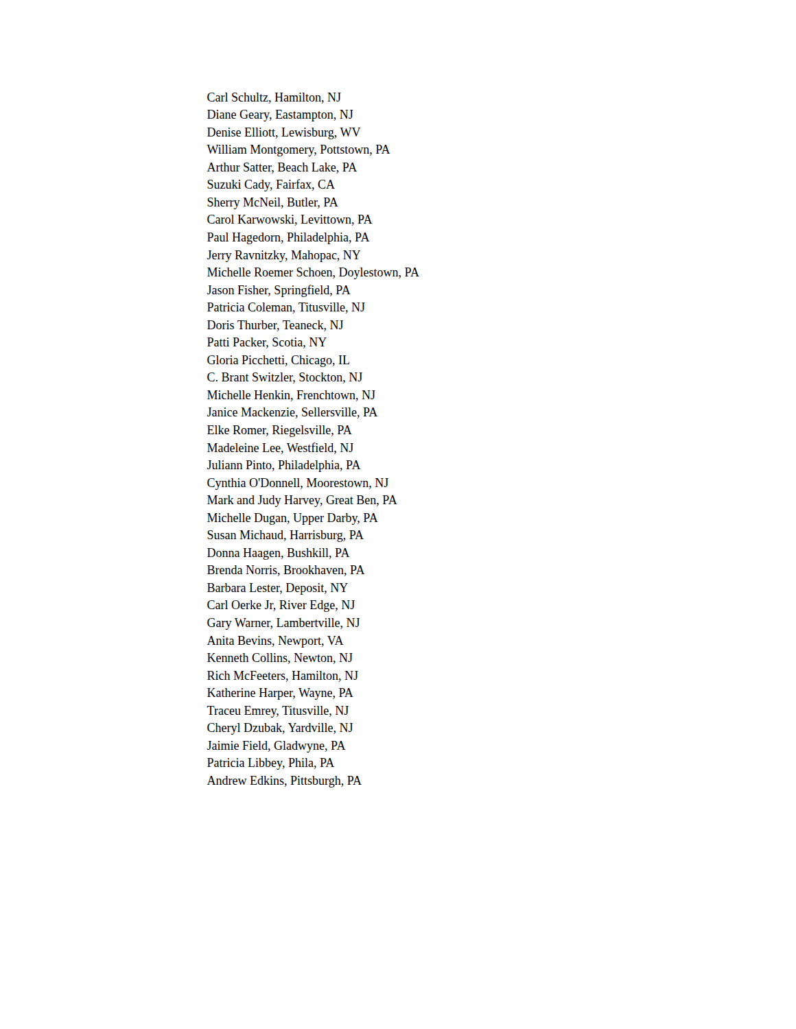Carl Schultz, Hamilton, NJ
Diane Geary, Eastampton, NJ
Denise Elliott, Lewisburg, WV
William Montgomery, Pottstown, PA
Arthur Satter, Beach Lake, PA
Suzuki Cady, Fairfax, CA
Sherry McNeil, Butler, PA
Carol Karwowski, Levittown, PA
Paul Hagedorn, Philadelphia, PA
Jerry Ravnitzky, Mahopac, NY
Michelle Roemer Schoen, Doylestown, PA
Jason Fisher, Springfield, PA
Patricia Coleman, Titusville, NJ
Doris Thurber, Teaneck, NJ
Patti Packer, Scotia, NY
Gloria Picchetti, Chicago, IL
C. Brant Switzler, Stockton, NJ
Michelle Henkin, Frenchtown, NJ
Janice Mackenzie, Sellersville, PA
Elke Romer, Riegelsville, PA
Madeleine Lee, Westfield, NJ
Juliann Pinto, Philadelphia, PA
Cynthia O'Donnell, Moorestown, NJ
Mark and Judy Harvey, Great Ben, PA
Michelle Dugan, Upper Darby, PA
Susan Michaud, Harrisburg, PA
Donna Haagen, Bushkill, PA
Brenda Norris, Brookhaven, PA
Barbara Lester, Deposit, NY
Carl Oerke Jr, River Edge, NJ
Gary Warner, Lambertville, NJ
Anita Bevins, Newport, VA
Kenneth Collins, Newton, NJ
Rich McFeeters, Hamilton, NJ
Katherine Harper, Wayne, PA
Traceu Emrey, Titusville, NJ
Cheryl Dzubak, Yardville, NJ
Jaimie Field, Gladwyne, PA
Patricia Libbey, Phila, PA
Andrew Edkins, Pittsburgh, PA